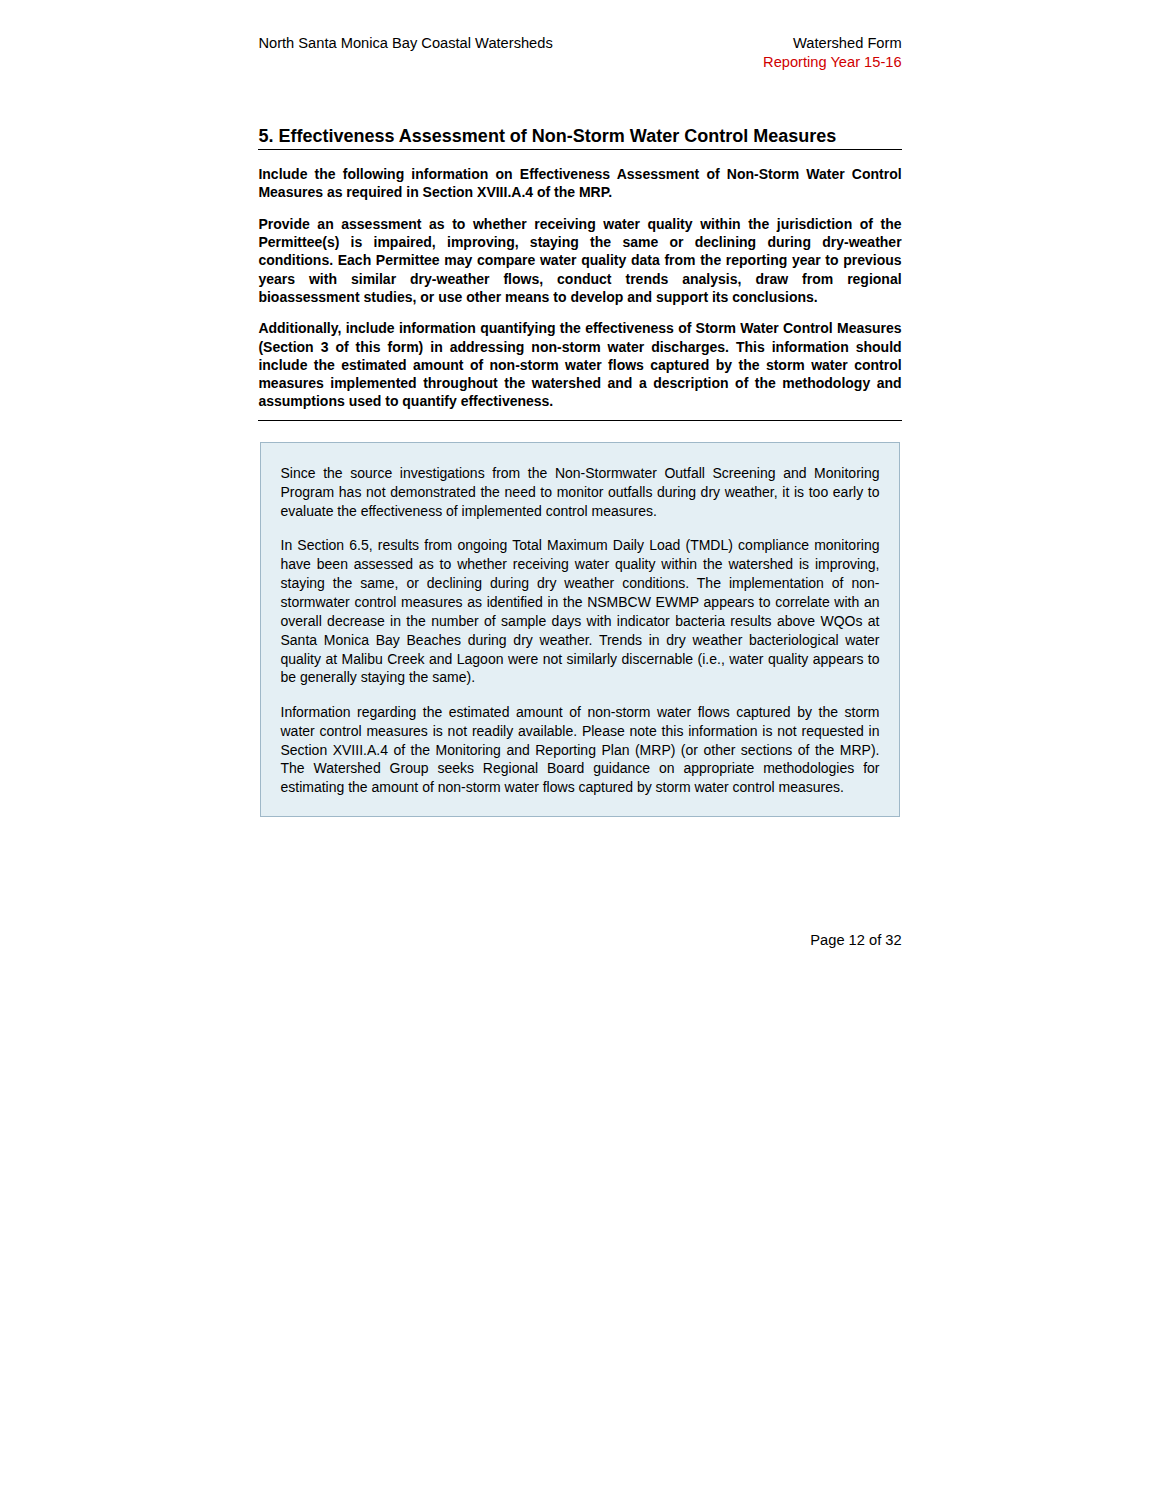| North Santa Monica Bay Coastal Watersheds | Watershed Form Reporting Year 15-16 |
5. Effectiveness Assessment of Non-Storm Water Control Measures
Include the following information on Effectiveness Assessment of Non-Storm Water Control Measures as required in Section XVIII.A.4 of the MRP.
Provide an assessment as to whether receiving water quality within the jurisdiction of the Permittee(s) is impaired, improving, staying the same or declining during dry-weather conditions. Each Permittee may compare water quality data from the reporting year to previous years with similar dry-weather flows, conduct trends analysis, draw from regional bioassessment studies, or use other means to develop and support its conclusions.
Additionally, include information quantifying the effectiveness of Storm Water Control Measures (Section 3 of this form) in addressing non-storm water discharges. This information should include the estimated amount of non-storm water flows captured by the storm water control measures implemented throughout the watershed and a description of the methodology and assumptions used to quantify effectiveness.
Since the source investigations from the Non-Stormwater Outfall Screening and Monitoring Program has not demonstrated the need to monitor outfalls during dry weather, it is too early to evaluate the effectiveness of implemented control measures.
In Section 6.5, results from ongoing Total Maximum Daily Load (TMDL) compliance monitoring have been assessed as to whether receiving water quality within the watershed is improving, staying the same, or declining during dry weather conditions. The implementation of non-stormwater control measures as identified in the NSMBCW EWMP appears to correlate with an overall decrease in the number of sample days with indicator bacteria results above WQOs at Santa Monica Bay Beaches during dry weather. Trends in dry weather bacteriological water quality at Malibu Creek and Lagoon were not similarly discernable (i.e., water quality appears to be generally staying the same).
Information regarding the estimated amount of non-storm water flows captured by the storm water control measures is not readily available. Please note this information is not requested in Section XVIII.A.4 of the Monitoring and Reporting Plan (MRP) (or other sections of the MRP). The Watershed Group seeks Regional Board guidance on appropriate methodologies for estimating the amount of non-storm water flows captured by storm water control measures.
Page 12 of 32